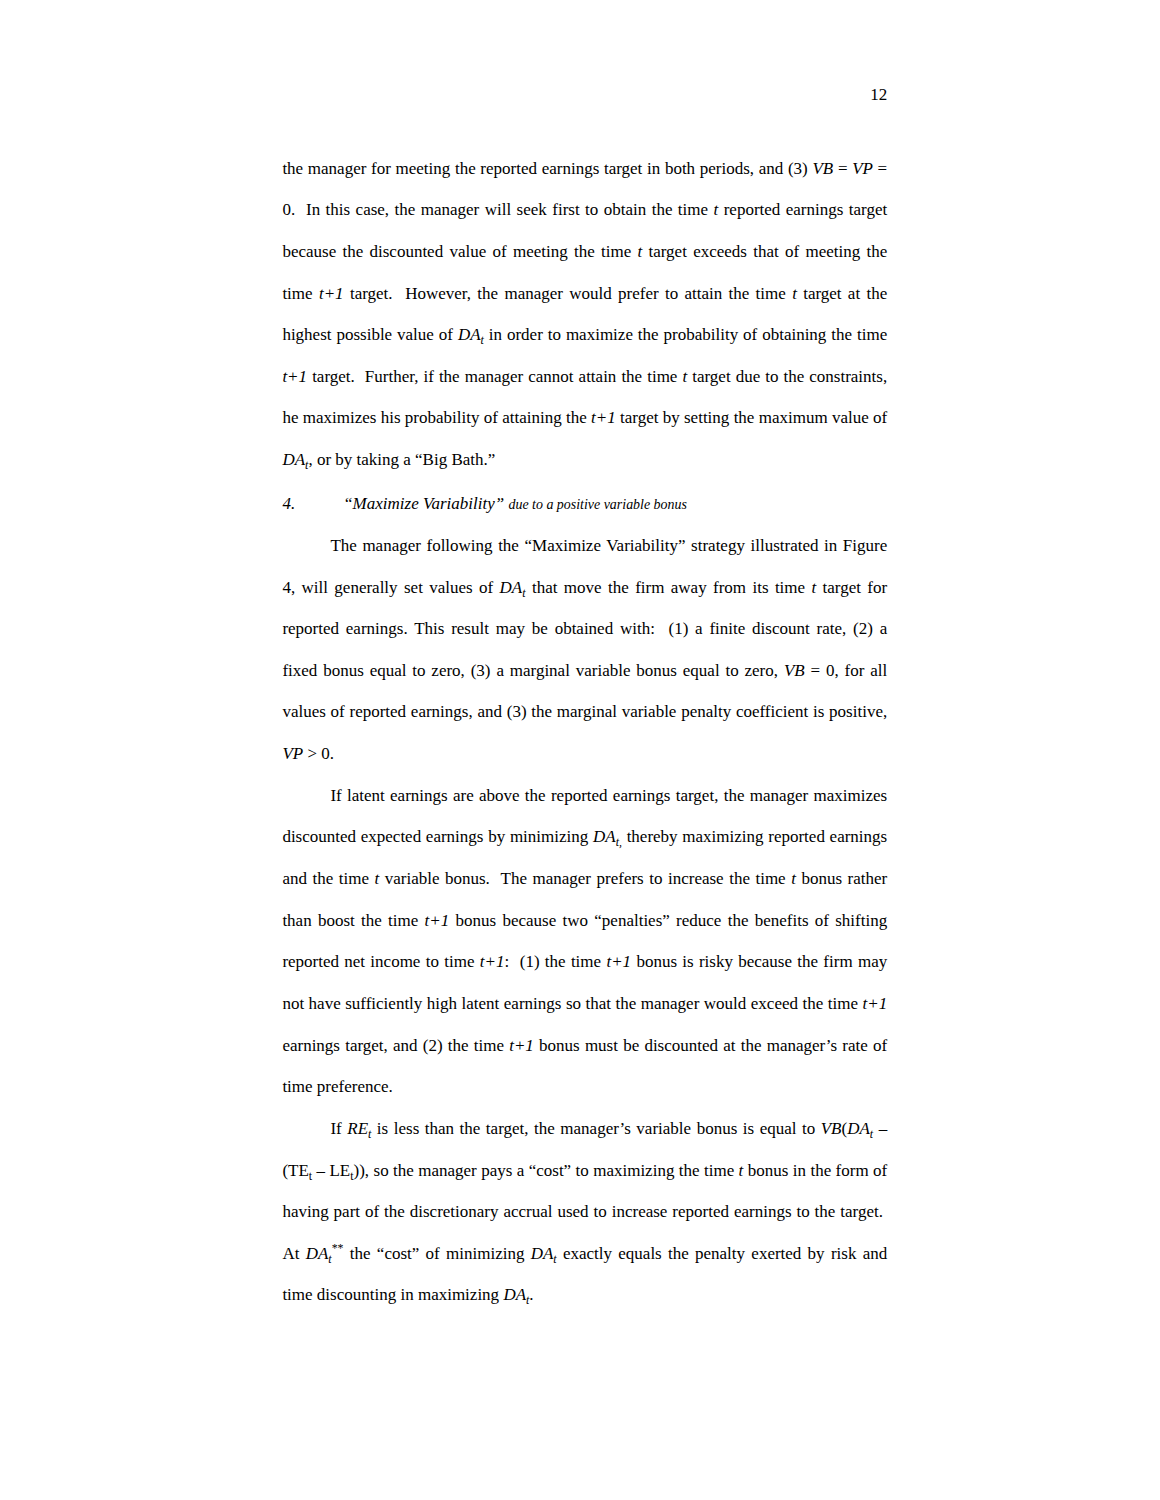12
the manager for meeting the reported earnings target in both periods, and (3) VB = VP = 0. In this case, the manager will seek first to obtain the time t reported earnings target because the discounted value of meeting the time t target exceeds that of meeting the time t+1 target. However, the manager would prefer to attain the time t target at the highest possible value of DAt in order to maximize the probability of obtaining the time t+1 target. Further, if the manager cannot attain the time t target due to the constraints, he maximizes his probability of attaining the t+1 target by setting the maximum value of DAt, or by taking a “Big Bath.”
4. “Maximize Variability” due to a positive variable bonus
The manager following the “Maximize Variability” strategy illustrated in Figure 4, will generally set values of DAt that move the firm away from its time t target for reported earnings. This result may be obtained with: (1) a finite discount rate, (2) a fixed bonus equal to zero, (3) a marginal variable bonus equal to zero, VB = 0, for all values of reported earnings, and (3) the marginal variable penalty coefficient is positive, VP > 0.
If latent earnings are above the reported earnings target, the manager maximizes discounted expected earnings by minimizing DAt, thereby maximizing reported earnings and the time t variable bonus. The manager prefers to increase the time t bonus rather than boost the time t+1 bonus because two “penalties” reduce the benefits of shifting reported net income to time t+1: (1) the time t+1 bonus is risky because the firm may not have sufficiently high latent earnings so that the manager would exceed the time t+1 earnings target, and (2) the time t+1 bonus must be discounted at the manager’s rate of time preference.
If REt is less than the target, the manager’s variable bonus is equal to VB(DAt – (TEt – LEt)), so the manager pays a “cost” to maximizing the time t bonus in the form of having part of the discretionary accrual used to increase reported earnings to the target. At DAt** the “cost” of minimizing DAt exactly equals the penalty exerted by risk and time discounting in maximizing DAt.